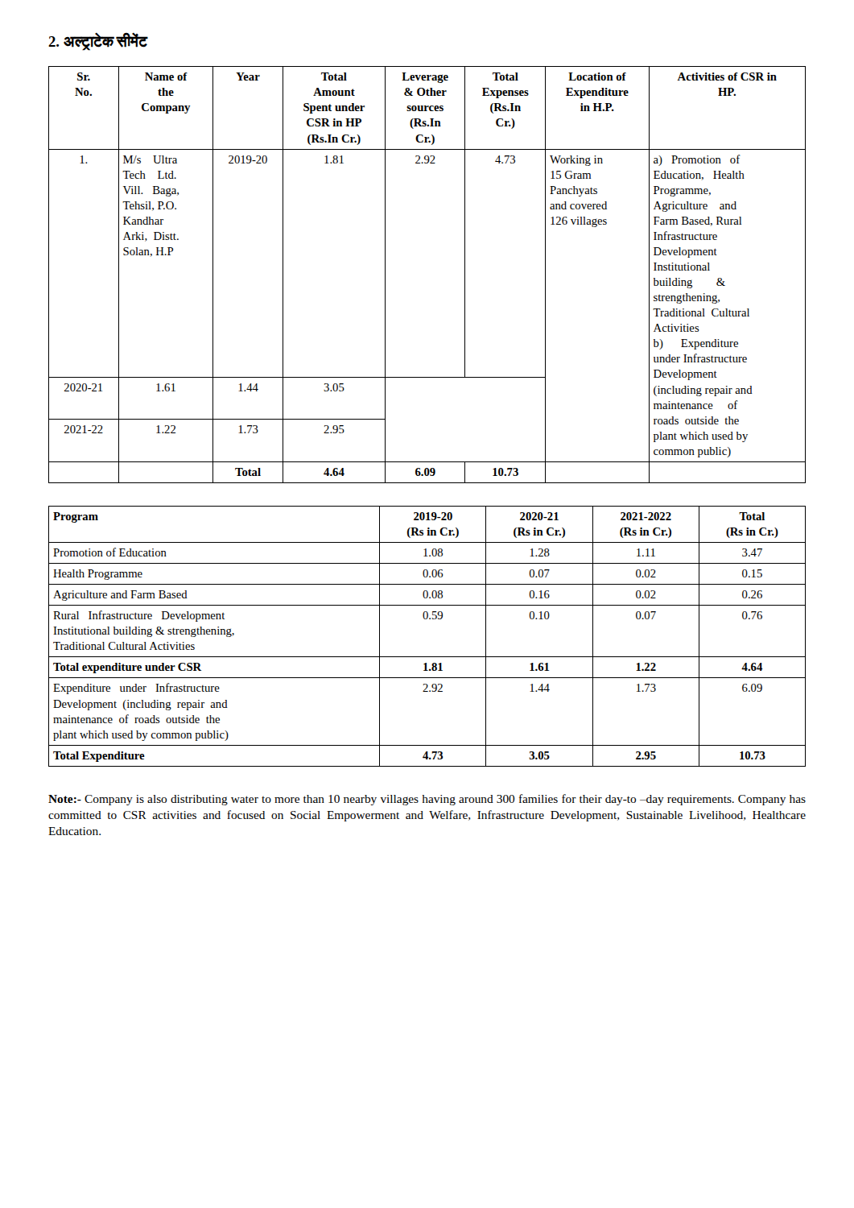2. अल्ट्राटेक सीमेंट
| Sr. No. | Name of the Company | Year | Total Amount Spent under CSR in HP (Rs.In Cr.) | Leverage & Other sources (Rs.In Cr.) | Total Expenses (Rs.In Cr.) | Location of Expenditure in H.P. | Activities of CSR in HP. |
| --- | --- | --- | --- | --- | --- | --- | --- |
| 1. | M/s Ultra Tech Ltd. Vill. Baga, Tehsil, P.O. Kandhar Arki, Distt. Solan, H.P | 2019-20 | 1.81 | 2.92 | 4.73 | Working in 15 Gram Panchyats and covered 126 villages | a) Promotion of Education, Health Programme, Agriculture and Farm Based, Rural Infrastructure Development Institutional building & strengthening, Traditional Cultural Activities b) Expenditure under Infrastructure Development (including repair and maintenance of roads outside the plant which used by common public) |
| 2020-21 | 1.61 | 1.44 | 3.05 |
| 2021-22 | 1.22 | 1.73 | 2.95 |
| | | Total | 4.64 | 6.09 | 10.73 | | |
| Program | 2019-20 (Rs in Cr.) | 2020-21 (Rs in Cr.) | 2021-2022 (Rs in Cr.) | Total (Rs in Cr.) |
| --- | --- | --- | --- | --- |
| Promotion of Education | 1.08 | 1.28 | 1.11 | 3.47 |
| Health Programme | 0.06 | 0.07 | 0.02 | 0.15 |
| Agriculture and Farm Based | 0.08 | 0.16 | 0.02 | 0.26 |
| Rural Infrastructure Development Institutional building & strengthening, Traditional Cultural Activities | 0.59 | 0.10 | 0.07 | 0.76 |
| Total expenditure under CSR | 1.81 | 1.61 | 1.22 | 4.64 |
| Expenditure under Infrastructure Development (including repair and maintenance of roads outside the plant which used by common public) | 2.92 | 1.44 | 1.73 | 6.09 |
| Total Expenditure | 4.73 | 3.05 | 2.95 | 10.73 |
Note:- Company is also distributing water to more than 10 nearby villages having around 300 families for their day-to –day requirements. Company has committed to CSR activities and focused on Social Empowerment and Welfare, Infrastructure Development, Sustainable Livelihood, Healthcare Education.